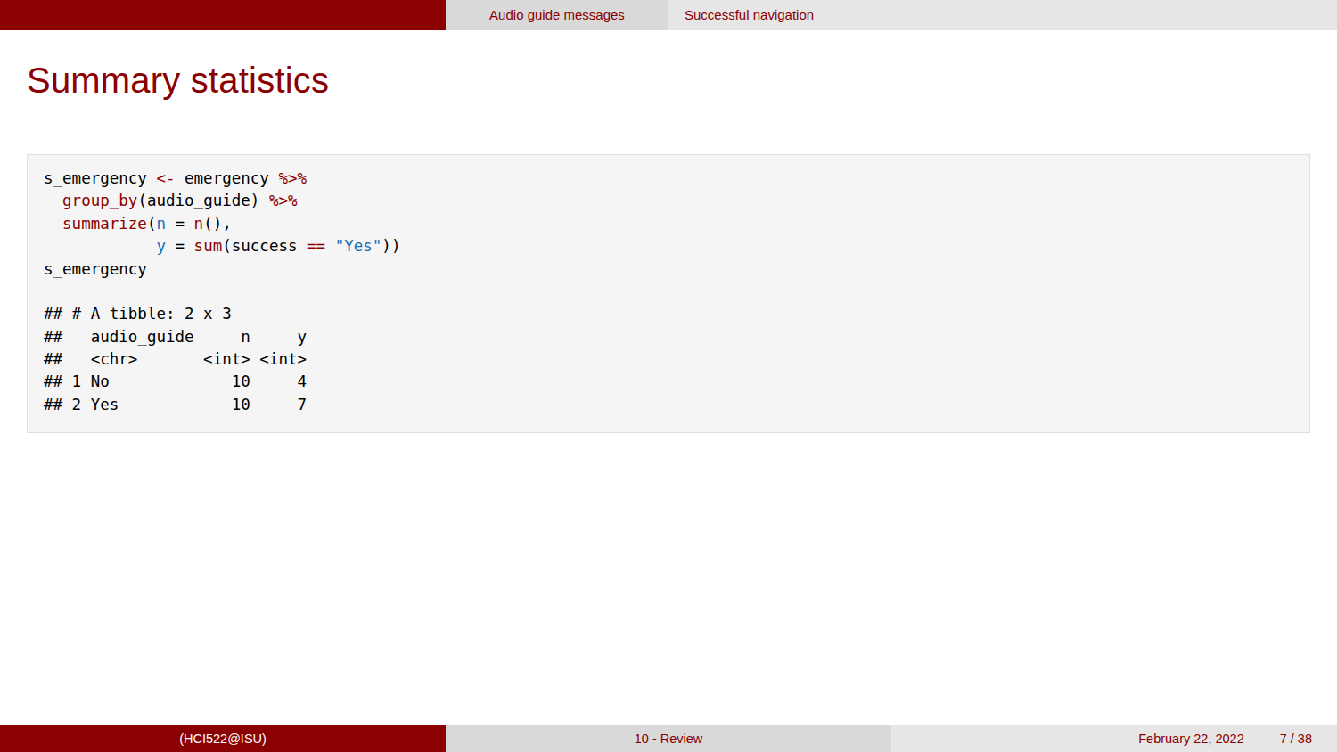Audio guide messages
Successful navigation
Summary statistics
s_emergency <- emergency %>%
  group_by(audio_guide) %>%
  summarize(n = n(),
            y = sum(success == "Yes"))
s_emergency

## # A tibble: 2 x 3
##   audio_guide     n     y
##   <chr>       <int> <int>
## 1 No             10     4
## 2 Yes            10     7
(HCI522@ISU)
10 - Review
February 22, 2022 7 / 38